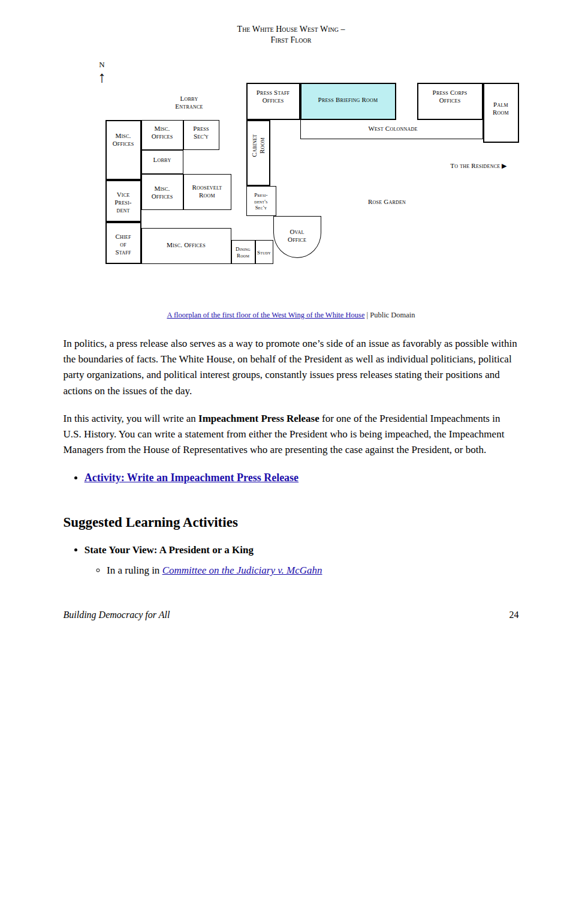The White House West Wing –
First Floor
N↑
Press Staff
Offices
Press Briefing Room
Press Corps
Offices
Palm
Room
Lobby
Entrance
West Colonnade
Misc.
Offices
Misc.
Offices
Press
Sec'y
Lobby
Misc.
Offices
Roosevelt
Room
Vice
Presi-
dent
Chief
of
Staff
Misc. Offices
Dining
Room
Study
Cabinet
Room
Presi-
dent's
Sec'y
Oval
Office
Rose Garden
To the Residence ▶
A floorplan of the first floor of the West Wing of the White House | Public Domain
In politics, a press release also serves as a way to promote one’s side of an issue as favorably as possible within the boundaries of facts. The White House, on behalf of the President as well as individual politicians, political party organizations, and political interest groups, constantly issues press releases stating their positions and actions on the issues of the day.
In this activity, you will write an Impeachment Press Release for one of the Presidential Impeachments in U.S. History. You can write a statement from either the President who is being impeached, the Impeachment Managers from the House of Representatives who are presenting the case against the President, or both.
Activity: Write an Impeachment Press Release
Suggested Learning Activities
State Your View: A President or a King
In a ruling in Committee on the Judiciary v. McGahn
Building Democracy for All 24